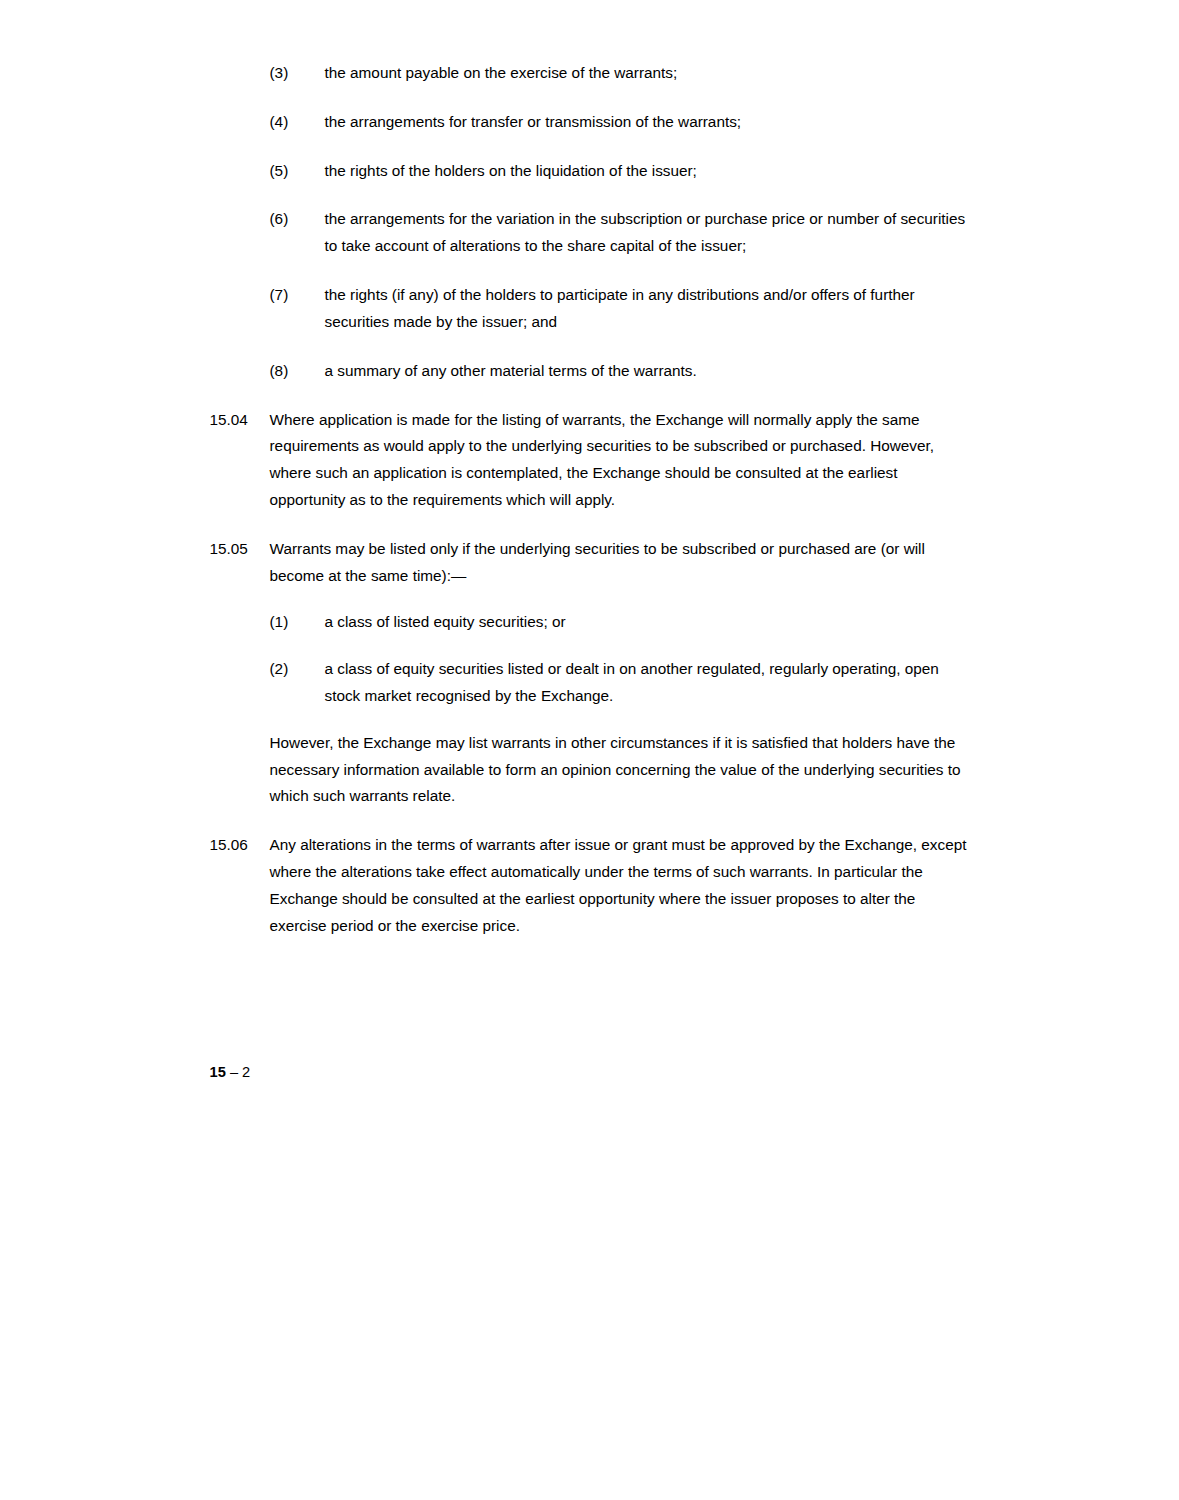(3)
the amount payable on the exercise of the warrants;
(4)
the arrangements for transfer or transmission of the warrants;
(5)
the rights of the holders on the liquidation of the issuer;
(6)
the arrangements for the variation in the subscription or purchase price or number of securities to take account of alterations to the share capital of the issuer;
(7)
the rights (if any) of the holders to participate in any distributions and/or offers of further securities made by the issuer; and
(8)
a summary of any other material terms of the warrants.
15.04
Where application is made for the listing of warrants, the Exchange will normally apply the same requirements as would apply to the underlying securities to be subscribed or purchased. However, where such an application is contemplated, the Exchange should be consulted at the earliest opportunity as to the requirements which will apply.
15.05
Warrants may be listed only if the underlying securities to be subscribed or purchased are (or will become at the same time):—
(1)
a class of listed equity securities; or
(2)
a class of equity securities listed or dealt in on another regulated, regularly operating, open stock market recognised by the Exchange.
However, the Exchange may list warrants in other circumstances if it is satisfied that holders have the necessary information available to form an opinion concerning the value of the underlying securities to which such warrants relate.
15.06
Any alterations in the terms of warrants after issue or grant must be approved by the Exchange, except where the alterations take effect automatically under the terms of such warrants. In particular the Exchange should be consulted at the earliest opportunity where the issuer proposes to alter the exercise period or the exercise price.
15 – 2